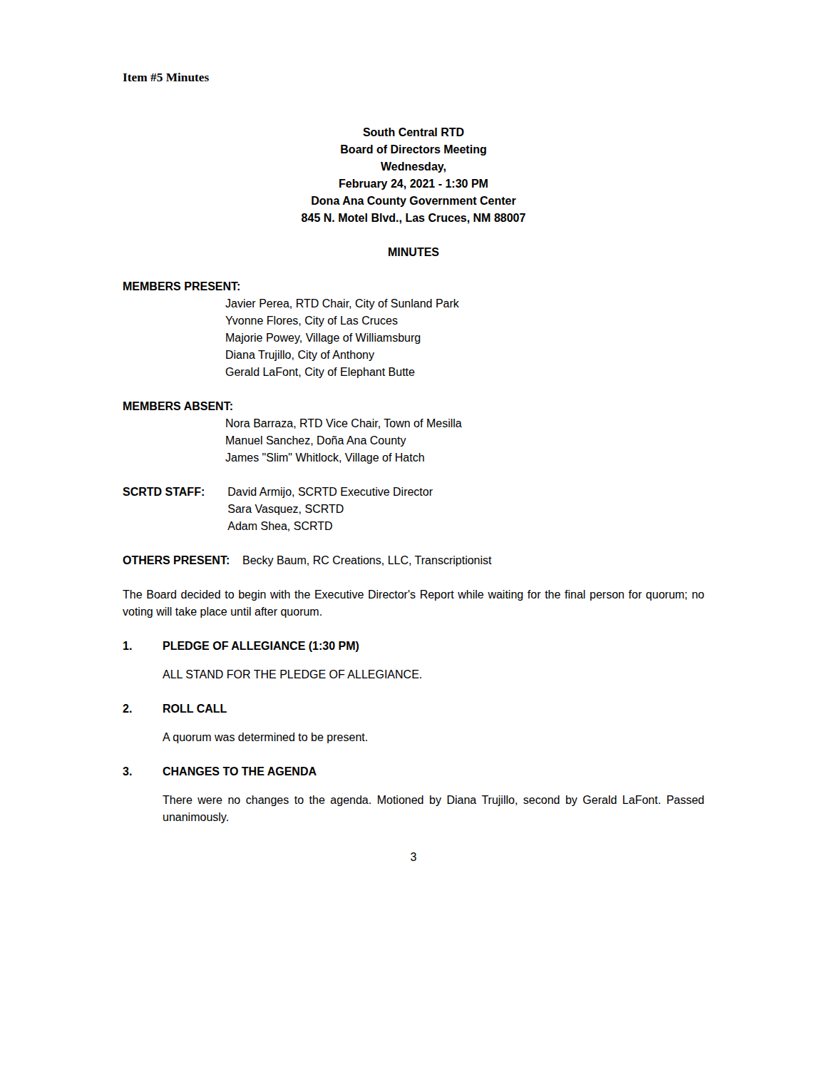Item #5 Minutes
South Central RTD
Board of Directors Meeting
Wednesday,
February 24, 2021 - 1:30 PM
Dona Ana County Government Center
845 N. Motel Blvd., Las Cruces, NM 88007
MINUTES
MEMBERS PRESENT:
Javier Perea, RTD Chair, City of Sunland Park
Yvonne Flores, City of Las Cruces
Majorie Powey, Village of Williamsburg
Diana Trujillo, City of Anthony
Gerald LaFont, City of Elephant Butte
MEMBERS ABSENT:
Nora Barraza, RTD Vice Chair, Town of Mesilla
Manuel Sanchez, Doña Ana County
James "Slim" Whitlock, Village of Hatch
| SCRTD STAFF: | David Armijo, SCRTD Executive Director Sara Vasquez, SCRTD Adam Shea, SCRTD |
OTHERS PRESENT: Becky Baum, RC Creations, LLC, Transcriptionist
The Board decided to begin with the Executive Director's Report while waiting for the final person for quorum; no voting will take place until after quorum.
PLEDGE OF ALLEGIANCE (1:30 PM)
ALL STAND FOR THE PLEDGE OF ALLEGIANCE.
ROLL CALL
A quorum was determined to be present.
CHANGES TO THE AGENDA
There were no changes to the agenda. Motioned by Diana Trujillo, second by Gerald LaFont. Passed unanimously.
3